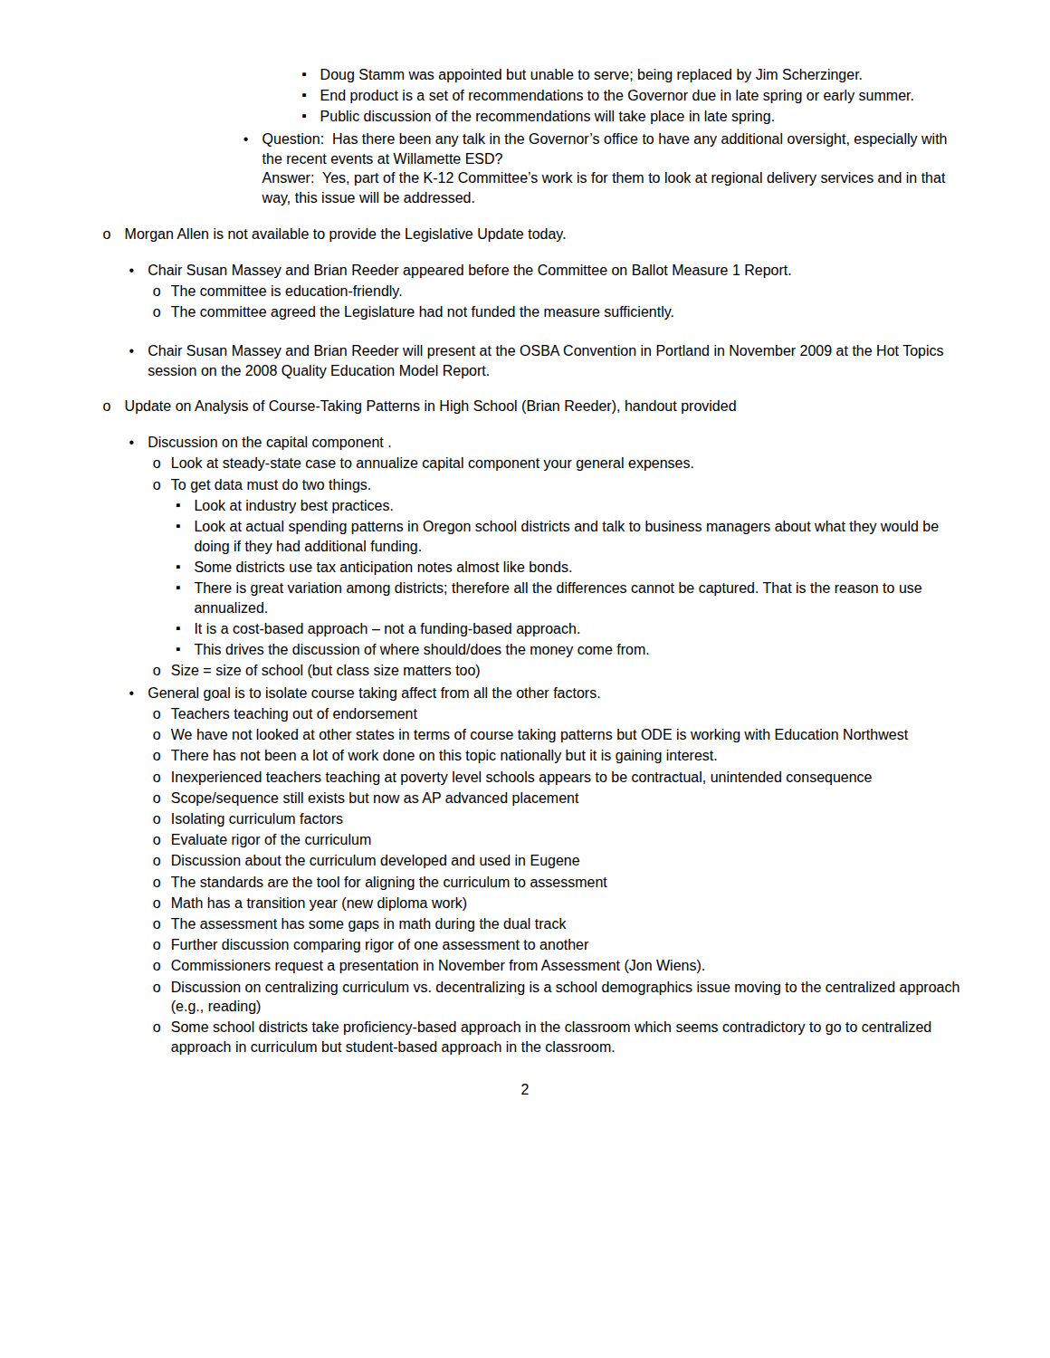Doug Stamm was appointed but unable to serve; being replaced by Jim Scherzinger.
End product is a set of recommendations to the Governor due in late spring or early summer.
Public discussion of the recommendations will take place in late spring.
Question: Has there been any talk in the Governor’s office to have any additional oversight, especially with the recent events at Willamette ESD?
Answer: Yes, part of the K-12 Committee’s work is for them to look at regional delivery services and in that way, this issue will be addressed.
Morgan Allen is not available to provide the Legislative Update today.
Chair Susan Massey and Brian Reeder appeared before the Committee on Ballot Measure 1 Report.
The committee is education-friendly.
The committee agreed the Legislature had not funded the measure sufficiently.
Chair Susan Massey and Brian Reeder will present at the OSBA Convention in Portland in November 2009 at the Hot Topics session on the 2008 Quality Education Model Report.
Update on Analysis of Course-Taking Patterns in High School (Brian Reeder), handout provided
Discussion on the capital component .
Look at steady-state case to annualize capital component your general expenses.
To get data must do two things.
Look at industry best practices.
Look at actual spending patterns in Oregon school districts and talk to business managers about what they would be doing if they had additional funding.
Some districts use tax anticipation notes almost like bonds.
There is great variation among districts; therefore all the differences cannot be captured. That is the reason to use annualized.
It is a cost-based approach – not a funding-based approach.
This drives the discussion of where should/does the money come from.
Size = size of school (but class size matters too)
General goal is to isolate course taking affect from all the other factors.
Teachers teaching out of endorsement
We have not looked at other states in terms of course taking patterns but ODE is working with Education Northwest
There has not been a lot of work done on this topic nationally but it is gaining interest.
Inexperienced teachers teaching at poverty level schools appears to be contractual, unintended consequence
Scope/sequence still exists but now as AP advanced placement
Isolating curriculum factors
Evaluate rigor of the curriculum
Discussion about the curriculum developed and used in Eugene
The standards are the tool for aligning the curriculum to assessment
Math has a transition year (new diploma work)
The assessment has some gaps in math during the dual track
Further discussion comparing rigor of one assessment to another
Commissioners request a presentation in November from Assessment (Jon Wiens).
Discussion on centralizing curriculum vs. decentralizing is a school demographics issue moving to the centralized approach (e.g., reading)
Some school districts take proficiency-based approach in the classroom which seems contradictory to go to centralized approach in curriculum but student-based approach in the classroom.
2